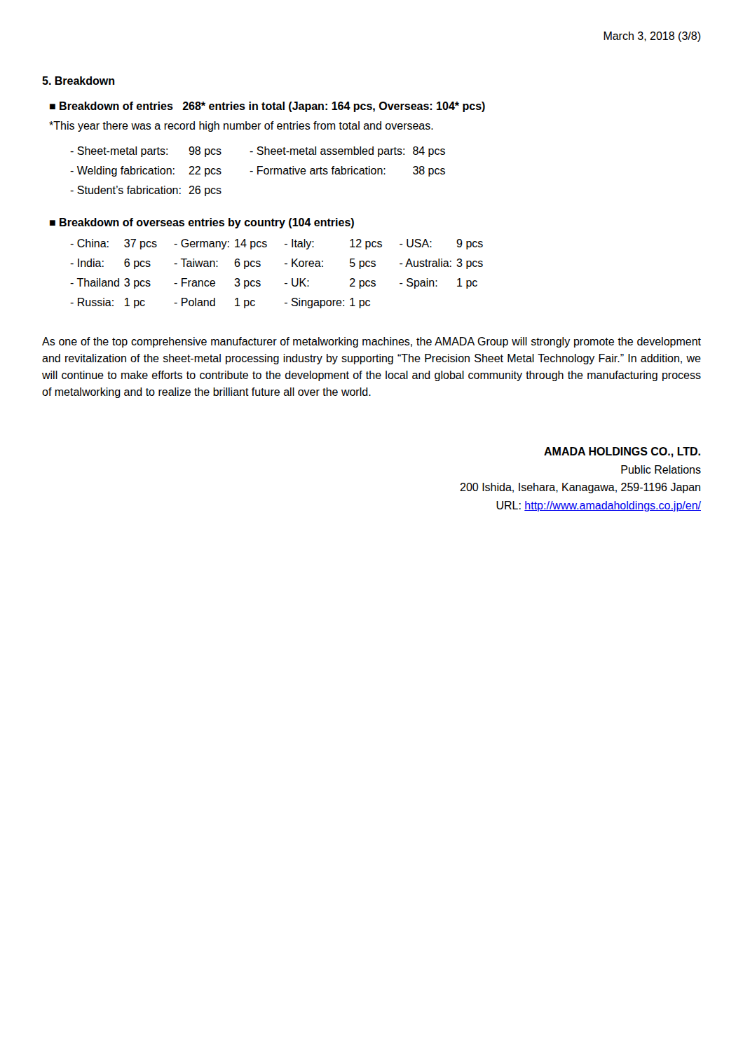March 3, 2018 (3/8)
5. Breakdown
■ Breakdown of entries 268* entries in total (Japan: 164 pcs, Overseas: 104* pcs)
*This year there was a record high number of entries from total and overseas.
| - Sheet-metal parts: | 98 pcs | - Sheet-metal assembled parts: | 84 pcs |
| - Welding fabrication: | 22 pcs | - Formative arts fabrication: | 38 pcs |
| - Student’s fabrication: | 26 pcs | | |
■ Breakdown of overseas entries by country (104 entries)
| - China: | 37 pcs | - Germany: | 14 pcs | - Italy: | 12 pcs | - USA: | 9 pcs |
| - India: | 6 pcs | - Taiwan: | 6 pcs | - Korea: | 5 pcs | - Australia: | 3 pcs |
| - Thailand | 3 pcs | - France | 3 pcs | - UK: | 2 pcs | - Spain: | 1 pc |
| - Russia: | 1 pc | - Poland | 1 pc | - Singapore: | 1 pc | | |
As one of the top comprehensive manufacturer of metalworking machines, the AMADA Group will strongly promote the development and revitalization of the sheet-metal processing industry by supporting “The Precision Sheet Metal Technology Fair.” In addition, we will continue to make efforts to contribute to the development of the local and global community through the manufacturing process of metalworking and to realize the brilliant future all over the world.
AMADA HOLDINGS CO., LTD.
Public Relations
200 Ishida, Isehara, Kanagawa, 259-1196 Japan
URL: http://www.amadaholdings.co.jp/en/